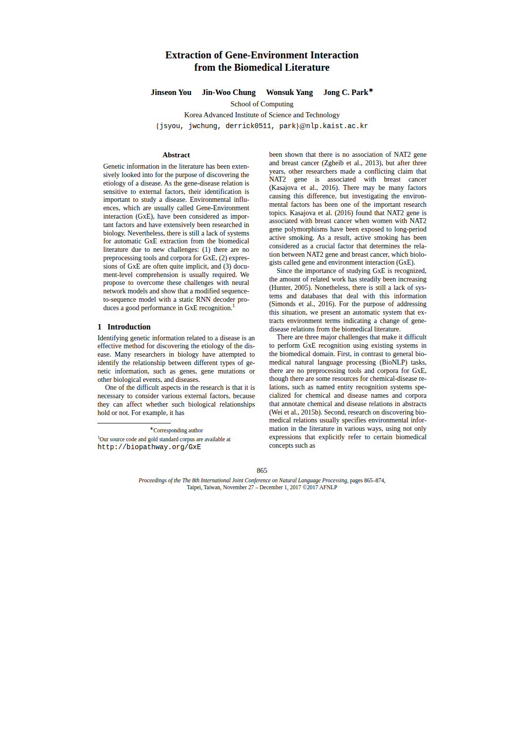Extraction of Gene-Environment Interaction
from the Biomedical Literature
Jinseon You Jin-Woo Chung Wonsuk Yang Jong C. Park∗
School of Computing
Korea Advanced Institute of Science and Technology
{jsyou, jwchung, derrick0511, park}@nlp.kaist.ac.kr
Abstract
Genetic information in the literature has been extensively looked into for the purpose of discovering the etiology of a disease. As the gene-disease relation is sensitive to external factors, their identification is important to study a disease. Environmental influences, which are usually called Gene-Environment interaction (GxE), have been considered as important factors and have extensively been researched in biology. Nevertheless, there is still a lack of systems for automatic GxE extraction from the biomedical literature due to new challenges: (1) there are no preprocessing tools and corpora for GxE, (2) expressions of GxE are often quite implicit, and (3) document-level comprehension is usually required. We propose to overcome these challenges with neural network models and show that a modified sequence-to-sequence model with a static RNN decoder produces a good performance in GxE recognition.1
1 Introduction
Identifying genetic information related to a disease is an effective method for discovering the etiology of the disease. Many researchers in biology have attempted to identify the relationship between different types of genetic information, such as genes, gene mutations or other biological events, and diseases.
One of the difficult aspects in the research is that it is necessary to consider various external factors, because they can affect whether such biological relationships hold or not. For example, it has
∗Corresponding author
1 Our source code and gold standard corpus are available at http://biopathway.org/GxE
been shown that there is no association of NAT2 gene and breast cancer (Zgheib et al., 2013), but after three years, other researchers made a conflicting claim that NAT2 gene is associated with breast cancer (Kasajova et al., 2016). There may be many factors causing this difference, but investigating the environmental factors has been one of the important research topics. Kasajova et al. (2016) found that NAT2 gene is associated with breast cancer when women with NAT2 gene polymorphisms have been exposed to long-period active smoking. As a result, active smoking has been considered as a crucial factor that determines the relation between NAT2 gene and breast cancer, which biologists called gene and environment interaction (GxE).
Since the importance of studying GxE is recognized, the amount of related work has steadily been increasing (Hunter, 2005). Nonetheless, there is still a lack of systems and databases that deal with this information (Simonds et al., 2016). For the purpose of addressing this situation, we present an automatic system that extracts environment terms indicating a change of gene-disease relations from the biomedical literature.
There are three major challenges that make it difficult to perform GxE recognition using existing systems in the biomedical domain. First, in contrast to general biomedical natural language processing (BioNLP) tasks, there are no preprocessing tools and corpora for GxE, though there are some resources for chemical-disease relations, such as named entity recognition systems specialized for chemical and disease names and corpora that annotate chemical and disease relations in abstracts (Wei et al., 2015b). Second, research on discovering biomedical relations usually specifies environmental information in the literature in various ways, using not only expressions that explicitly refer to certain biomedical concepts such as
865
Proceedings of the The 8th International Joint Conference on Natural Language Processing, pages 865–874,
Taipei, Taiwan, November 27 – December 1, 2017 ©2017 AFNLP